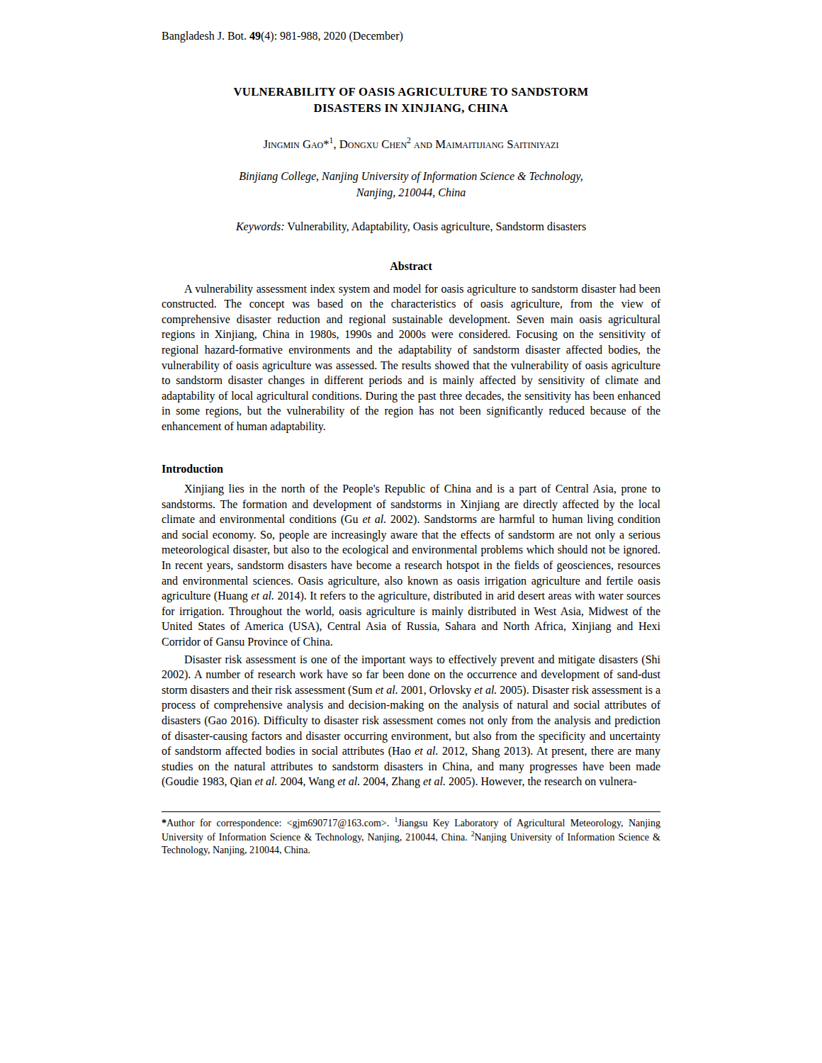Bangladesh J. Bot. 49(4): 981-988, 2020 (December)
Vulnerability of Oasis Agriculture to Sandstorm
Disasters in Xinjiang, China
Jingmin Gao*1, Dongxu Chen2 and Maimaitijiang Saitiniyazi
Binjiang College, Nanjing University of Information Science & Technology,
Nanjing, 210044, China
Keywords: Vulnerability, Adaptability, Oasis agriculture, Sandstorm disasters
Abstract
A vulnerability assessment index system and model for oasis agriculture to sandstorm disaster had been constructed. The concept was based on the characteristics of oasis agriculture, from the view of comprehensive disaster reduction and regional sustainable development. Seven main oasis agricultural regions in Xinjiang, China in 1980s, 1990s and 2000s were considered. Focusing on the sensitivity of regional hazard-formative environments and the adaptability of sandstorm disaster affected bodies, the vulnerability of oasis agriculture was assessed. The results showed that the vulnerability of oasis agriculture to sandstorm disaster changes in different periods and is mainly affected by sensitivity of climate and adaptability of local agricultural conditions. During the past three decades, the sensitivity has been enhanced in some regions, but the vulnerability of the region has not been significantly reduced because of the enhancement of human adaptability.
Introduction
Xinjiang lies in the north of the People's Republic of China and is a part of Central Asia, prone to sandstorms. The formation and development of sandstorms in Xinjiang are directly affected by the local climate and environmental conditions (Gu et al. 2002). Sandstorms are harmful to human living condition and social economy. So, people are increasingly aware that the effects of sandstorm are not only a serious meteorological disaster, but also to the ecological and environmental problems which should not be ignored. In recent years, sandstorm disasters have become a research hotspot in the fields of geosciences, resources and environmental sciences. Oasis agriculture, also known as oasis irrigation agriculture and fertile oasis agriculture (Huang et al. 2014). It refers to the agriculture, distributed in arid desert areas with water sources for irrigation. Throughout the world, oasis agriculture is mainly distributed in West Asia, Midwest of the United States of America (USA), Central Asia of Russia, Sahara and North Africa, Xinjiang and Hexi Corridor of Gansu Province of China.
Disaster risk assessment is one of the important ways to effectively prevent and mitigate disasters (Shi 2002). A number of research work have so far been done on the occurrence and development of sand-dust storm disasters and their risk assessment (Sum et al. 2001, Orlovsky et al. 2005). Disaster risk assessment is a process of comprehensive analysis and decision-making on the analysis of natural and social attributes of disasters (Gao 2016). Difficulty to disaster risk assessment comes not only from the analysis and prediction of disaster-causing factors and disaster occurring environment, but also from the specificity and uncertainty of sandstorm affected bodies in social attributes (Hao et al. 2012, Shang 2013). At present, there are many studies on the natural attributes to sandstorm disasters in China, and many progresses have been made (Goudie 1983, Qian et al. 2004, Wang et al. 2004, Zhang et al. 2005). However, the research on vulnera-
*Author for correspondence: <gjm690717@163.com>. 1Jiangsu Key Laboratory of Agricultural Meteorology, Nanjing University of Information Science & Technology, Nanjing, 210044, China. 2Nanjing University of Information Science & Technology, Nanjing, 210044, China.